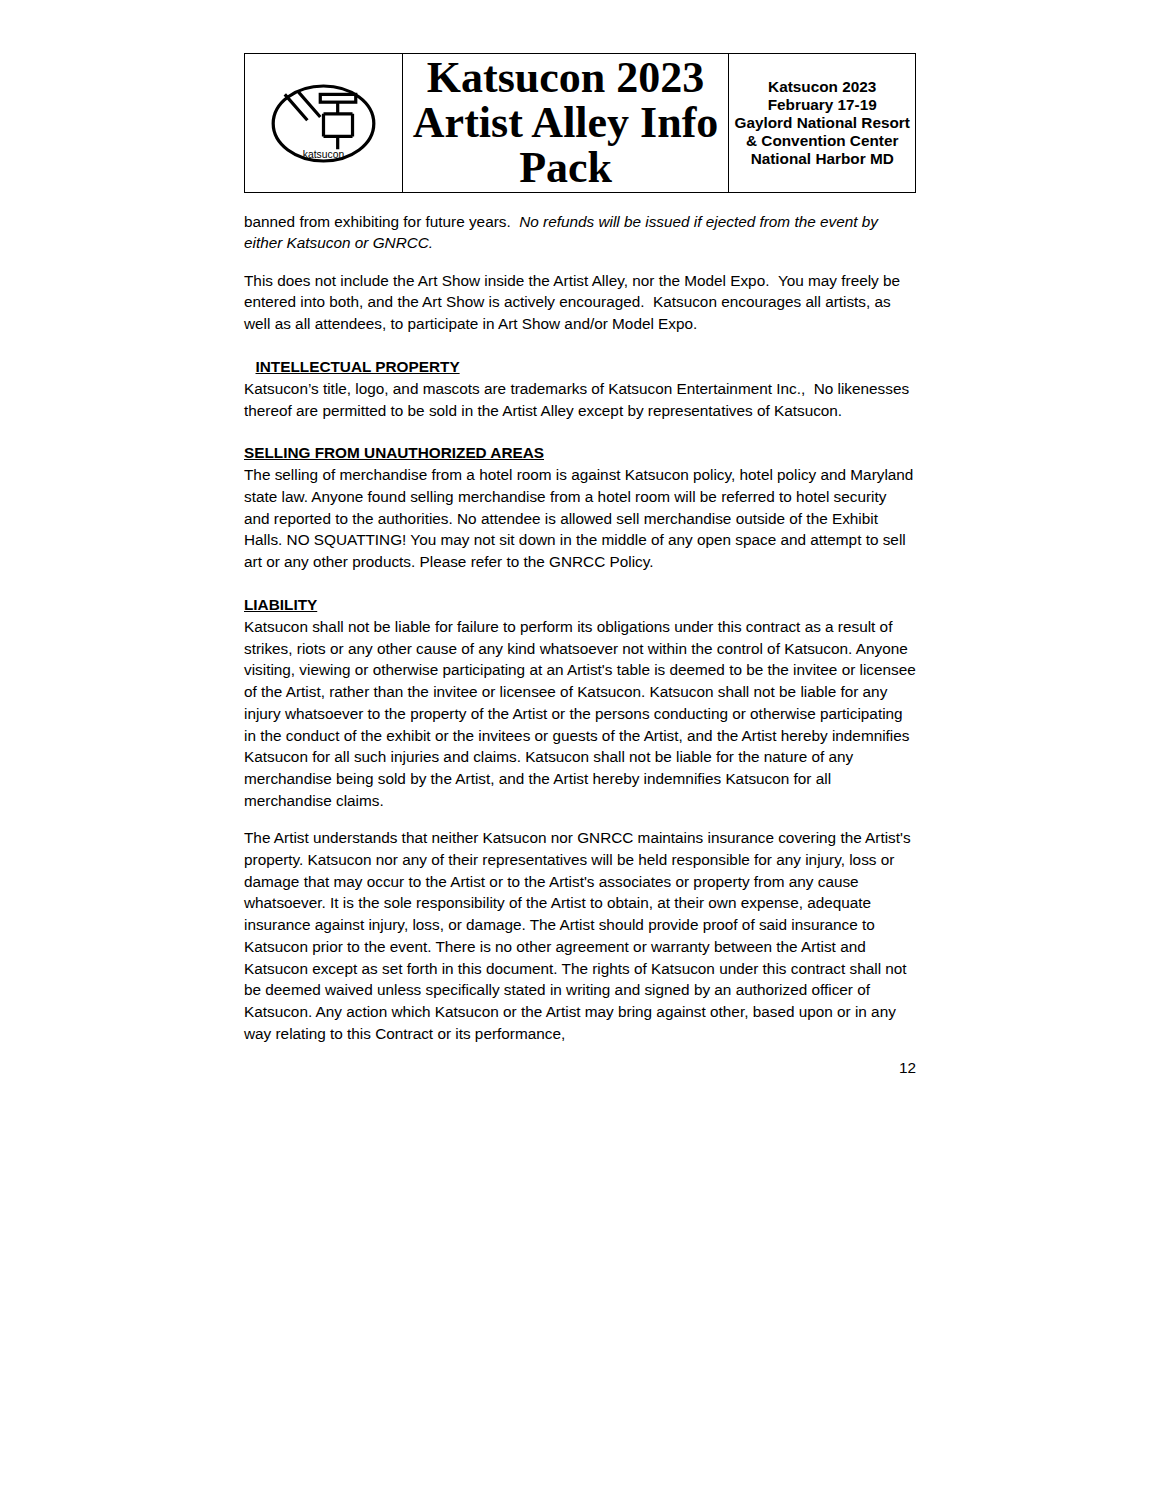| | Katsucon 2023 Artist Alley Info Pack | Katsucon 2023 February 17-19 Gaylord National Resort & Convention Center National Harbor MD |
banned from exhibiting for future years. No refunds will be issued if ejected from the event by either Katsucon or GNRCC.
This does not include the Art Show inside the Artist Alley, nor the Model Expo. You may freely be entered into both, and the Art Show is actively encouraged. Katsucon encourages all artists, as well as all attendees, to participate in Art Show and/or Model Expo.
INTELLECTUAL PROPERTY
Katsucon’s title, logo, and mascots are trademarks of Katsucon Entertainment Inc., No likenesses thereof are permitted to be sold in the Artist Alley except by representatives of Katsucon.
SELLING FROM UNAUTHORIZED AREAS
The selling of merchandise from a hotel room is against Katsucon policy, hotel policy and Maryland state law. Anyone found selling merchandise from a hotel room will be referred to hotel security and reported to the authorities. No attendee is allowed sell merchandise outside of the Exhibit Halls. NO SQUATTING! You may not sit down in the middle of any open space and attempt to sell art or any other products. Please refer to the GNRCC Policy.
LIABILITY
Katsucon shall not be liable for failure to perform its obligations under this contract as a result of strikes, riots or any other cause of any kind whatsoever not within the control of Katsucon. Anyone visiting, viewing or otherwise participating at an Artist's table is deemed to be the invitee or licensee of the Artist, rather than the invitee or licensee of Katsucon. Katsucon shall not be liable for any injury whatsoever to the property of the Artist or the persons conducting or otherwise participating in the conduct of the exhibit or the invitees or guests of the Artist, and the Artist hereby indemnifies Katsucon for all such injuries and claims. Katsucon shall not be liable for the nature of any merchandise being sold by the Artist, and the Artist hereby indemnifies Katsucon for all merchandise claims.
The Artist understands that neither Katsucon nor GNRCC maintains insurance covering the Artist's property. Katsucon nor any of their representatives will be held responsible for any injury, loss or damage that may occur to the Artist or to the Artist's associates or property from any cause whatsoever. It is the sole responsibility of the Artist to obtain, at their own expense, adequate insurance against injury, loss, or damage. The Artist should provide proof of said insurance to Katsucon prior to the event. There is no other agreement or warranty between the Artist and Katsucon except as set forth in this document. The rights of Katsucon under this contract shall not be deemed waived unless specifically stated in writing and signed by an authorized officer of Katsucon. Any action which Katsucon or the Artist may bring against other, based upon or in any way relating to this Contract or its performance,
12